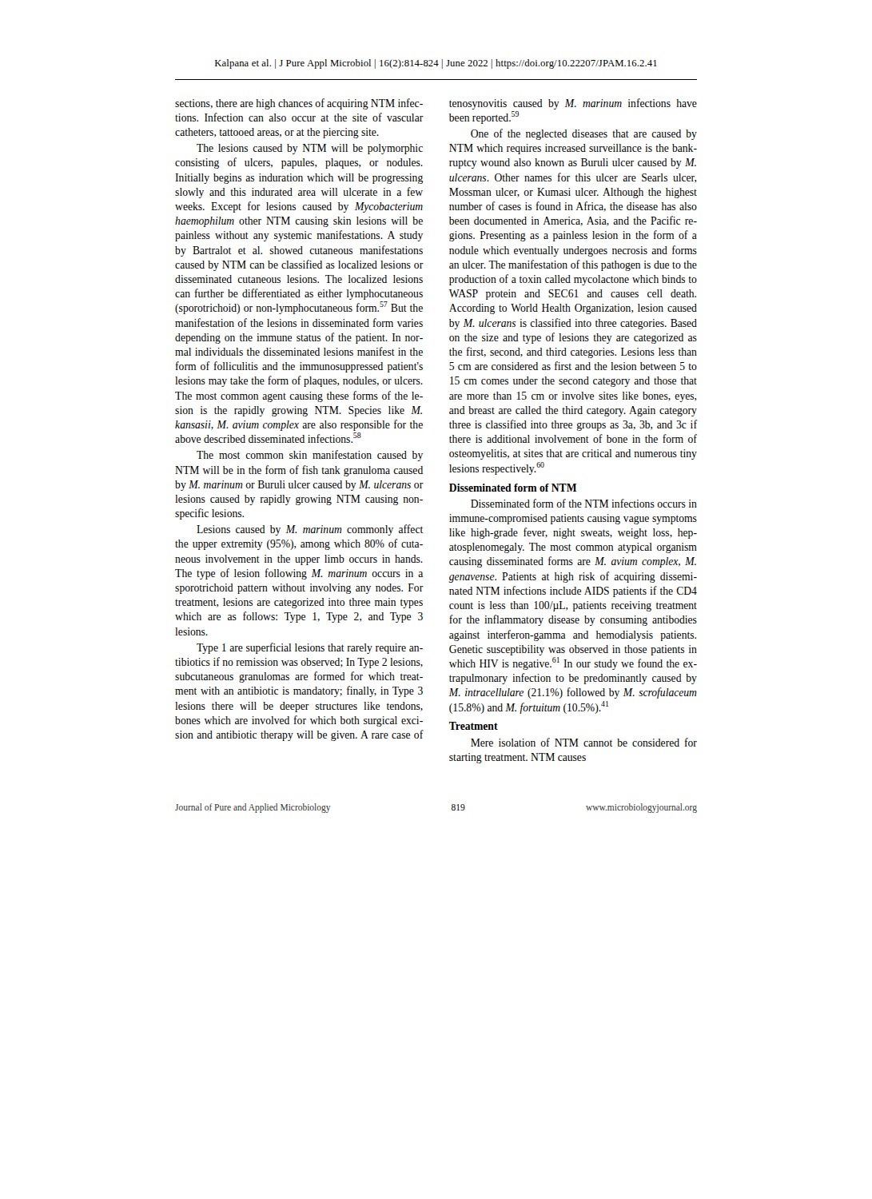Kalpana et al. | J Pure Appl Microbiol | 16(2):814-824 | June 2022 | https://doi.org/10.22207/JPAM.16.2.41
sections, there are high chances of acquiring NTM infections. Infection can also occur at the site of vascular catheters, tattooed areas, or at the piercing site.
The lesions caused by NTM will be polymorphic consisting of ulcers, papules, plaques, or nodules. Initially begins as induration which will be progressing slowly and this indurated area will ulcerate in a few weeks. Except for lesions caused by Mycobacterium haemophilum other NTM causing skin lesions will be painless without any systemic manifestations. A study by Bartralot et al. showed cutaneous manifestations caused by NTM can be classified as localized lesions or disseminated cutaneous lesions. The localized lesions can further be differentiated as either lymphocutaneous (sporotrichoid) or non-lymphocutaneous form.57 But the manifestation of the lesions in disseminated form varies depending on the immune status of the patient. In normal individuals the disseminated lesions manifest in the form of folliculitis and the immunosuppressed patient's lesions may take the form of plaques, nodules, or ulcers. The most common agent causing these forms of the lesion is the rapidly growing NTM. Species like M. kansasii, M. avium complex are also responsible for the above described disseminated infections.58
The most common skin manifestation caused by NTM will be in the form of fish tank granuloma caused by M. marinum or Buruli ulcer caused by M. ulcerans or lesions caused by rapidly growing NTM causing non-specific lesions.
Lesions caused by M. marinum commonly affect the upper extremity (95%), among which 80% of cutaneous involvement in the upper limb occurs in hands. The type of lesion following M. marinum occurs in a sporotrichoid pattern without involving any nodes. For treatment, lesions are categorized into three main types which are as follows: Type 1, Type 2, and Type 3 lesions.
Type 1 are superficial lesions that rarely require antibiotics if no remission was observed; In Type 2 lesions, subcutaneous granulomas are formed for which treatment with an antibiotic is mandatory; finally, in Type 3 lesions there will be deeper structures like tendons, bones which are involved for which both surgical excision and antibiotic therapy will be given. A rare case of tenosynovitis caused by M. marinum infections have been reported.59
One of the neglected diseases that are caused by NTM which requires increased surveillance is the bankruptcy wound also known as Buruli ulcer caused by M. ulcerans. Other names for this ulcer are Searls ulcer, Mossman ulcer, or Kumasi ulcer. Although the highest number of cases is found in Africa, the disease has also been documented in America, Asia, and the Pacific regions. Presenting as a painless lesion in the form of a nodule which eventually undergoes necrosis and forms an ulcer. The manifestation of this pathogen is due to the production of a toxin called mycolactone which binds to WASP protein and SEC61 and causes cell death. According to World Health Organization, lesion caused by M. ulcerans is classified into three categories. Based on the size and type of lesions they are categorized as the first, second, and third categories. Lesions less than 5 cm are considered as first and the lesion between 5 to 15 cm comes under the second category and those that are more than 15 cm or involve sites like bones, eyes, and breast are called the third category. Again category three is classified into three groups as 3a, 3b, and 3c if there is additional involvement of bone in the form of osteomyelitis, at sites that are critical and numerous tiny lesions respectively.60
Disseminated form of NTM
Disseminated form of the NTM infections occurs in immune-compromised patients causing vague symptoms like high-grade fever, night sweats, weight loss, hepatosplenomegaly. The most common atypical organism causing disseminated forms are M. avium complex, M. genavense. Patients at high risk of acquiring disseminated NTM infections include AIDS patients if the CD4 count is less than 100/µL, patients receiving treatment for the inflammatory disease by consuming antibodies against interferon-gamma and hemodialysis patients. Genetic susceptibility was observed in those patients in which HIV is negative.61 In our study we found the extrapulmonary infection to be predominantly caused by M. intracellulare (21.1%) followed by M. scrofulaceum (15.8%) and M. fortuitum (10.5%).41
Treatment
Mere isolation of NTM cannot be considered for starting treatment. NTM causes
Journal of Pure and Applied Microbiology
819
www.microbiologyjournal.org